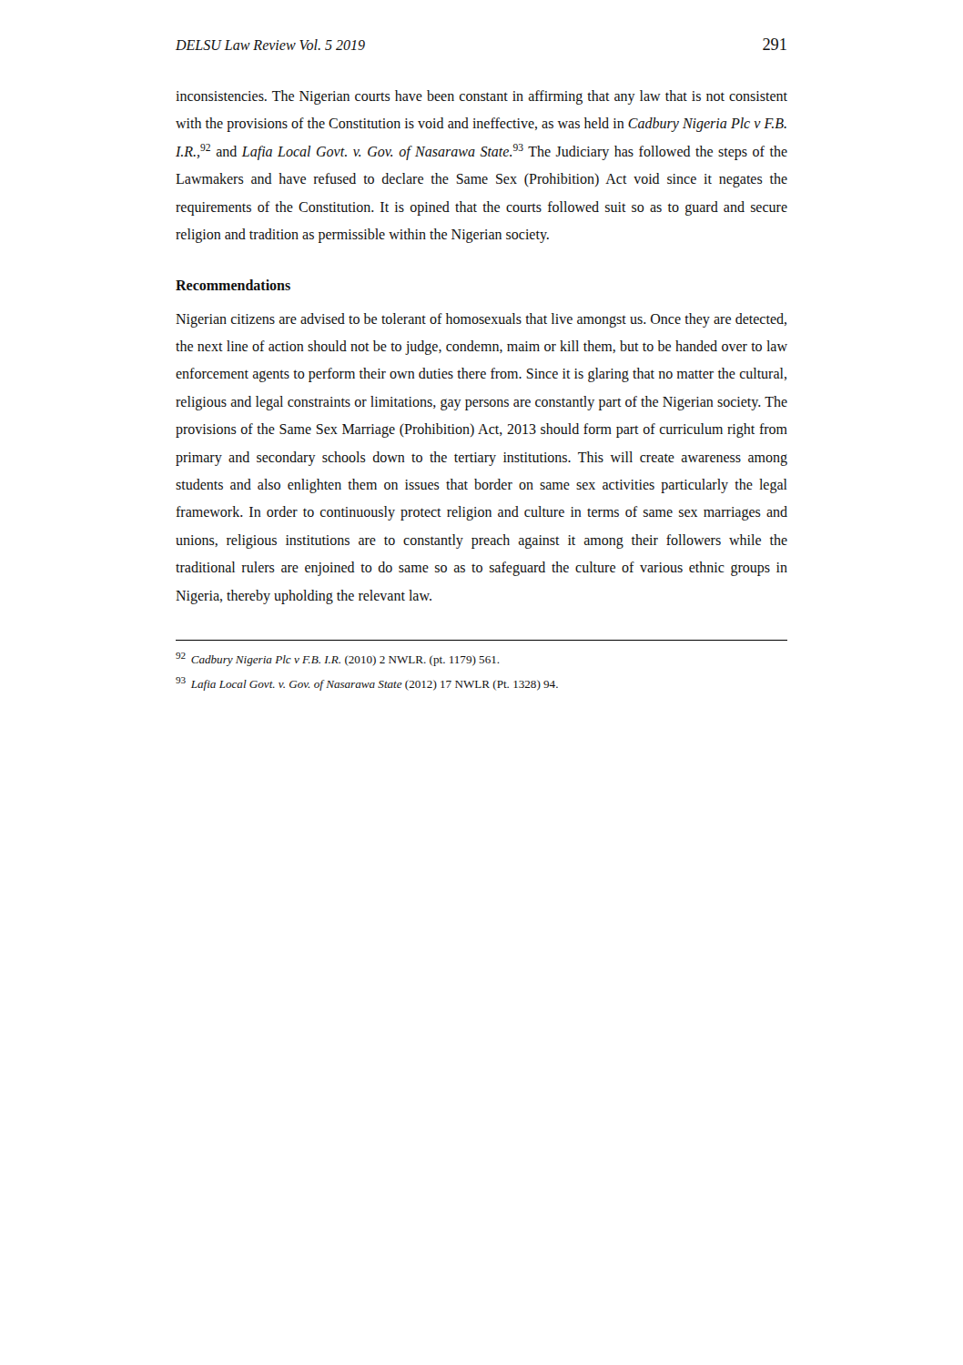DELSU Law Review Vol. 5 2019 291
inconsistencies. The Nigerian courts have been constant in affirming that any law that is not consistent with the provisions of the Constitution is void and ineffective, as was held in Cadbury Nigeria Plc v F.B. I.R.,92 and Lafia Local Govt. v. Gov. of Nasarawa State.93 The Judiciary has followed the steps of the Lawmakers and have refused to declare the Same Sex (Prohibition) Act void since it negates the requirements of the Constitution. It is opined that the courts followed suit so as to guard and secure religion and tradition as permissible within the Nigerian society.
Recommendations
Nigerian citizens are advised to be tolerant of homosexuals that live amongst us. Once they are detected, the next line of action should not be to judge, condemn, maim or kill them, but to be handed over to law enforcement agents to perform their own duties there from. Since it is glaring that no matter the cultural, religious and legal constraints or limitations, gay persons are constantly part of the Nigerian society. The provisions of the Same Sex Marriage (Prohibition) Act, 2013 should form part of curriculum right from primary and secondary schools down to the tertiary institutions. This will create awareness among students and also enlighten them on issues that border on same sex activities particularly the legal framework. In order to continuously protect religion and culture in terms of same sex marriages and unions, religious institutions are to constantly preach against it among their followers while the traditional rulers are enjoined to do same so as to safeguard the culture of various ethnic groups in Nigeria, thereby upholding the relevant law.
92 Cadbury Nigeria Plc v F.B. I.R. (2010) 2 NWLR. (pt. 1179) 561.
93 Lafia Local Govt. v. Gov. of Nasarawa State (2012) 17 NWLR (Pt. 1328) 94.